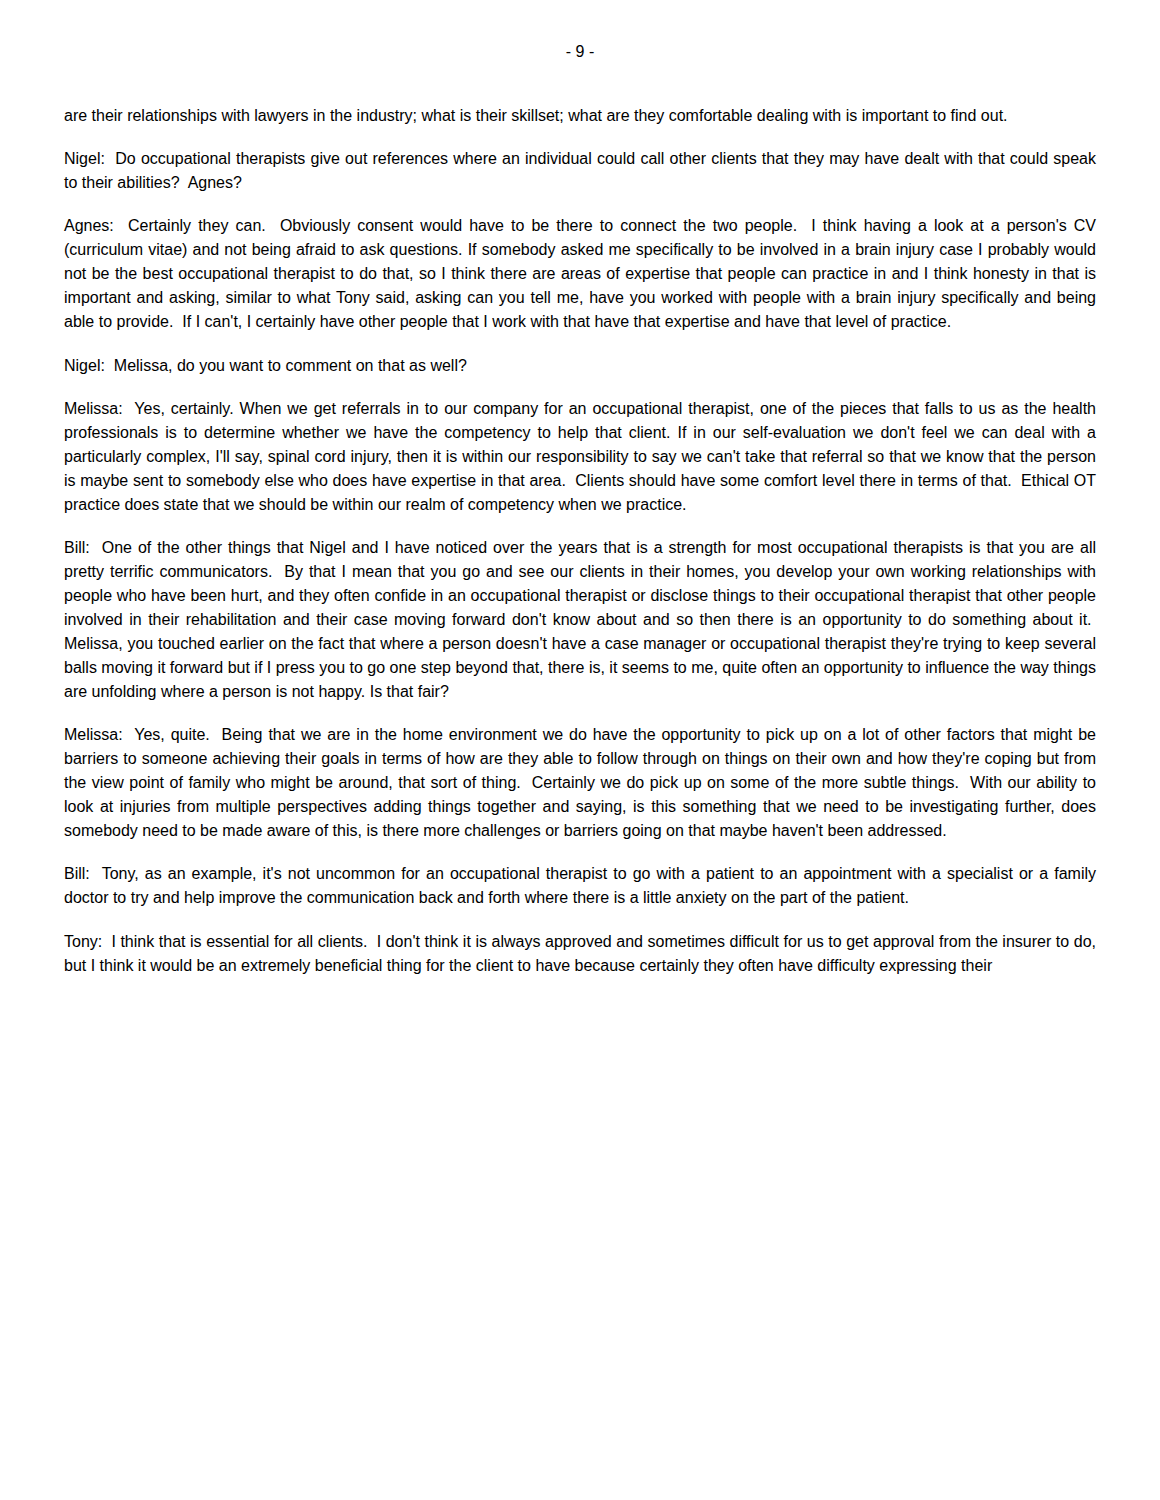- 9 -
are their relationships with lawyers in the industry; what is their skillset; what are they comfortable dealing with is important to find out.
Nigel: Do occupational therapists give out references where an individual could call other clients that they may have dealt with that could speak to their abilities? Agnes?
Agnes: Certainly they can. Obviously consent would have to be there to connect the two people. I think having a look at a person's CV (curriculum vitae) and not being afraid to ask questions. If somebody asked me specifically to be involved in a brain injury case I probably would not be the best occupational therapist to do that, so I think there are areas of expertise that people can practice in and I think honesty in that is important and asking, similar to what Tony said, asking can you tell me, have you worked with people with a brain injury specifically and being able to provide. If I can't, I certainly have other people that I work with that have that expertise and have that level of practice.
Nigel: Melissa, do you want to comment on that as well?
Melissa: Yes, certainly. When we get referrals in to our company for an occupational therapist, one of the pieces that falls to us as the health professionals is to determine whether we have the competency to help that client. If in our self-evaluation we don't feel we can deal with a particularly complex, I'll say, spinal cord injury, then it is within our responsibility to say we can't take that referral so that we know that the person is maybe sent to somebody else who does have expertise in that area. Clients should have some comfort level there in terms of that. Ethical OT practice does state that we should be within our realm of competency when we practice.
Bill: One of the other things that Nigel and I have noticed over the years that is a strength for most occupational therapists is that you are all pretty terrific communicators. By that I mean that you go and see our clients in their homes, you develop your own working relationships with people who have been hurt, and they often confide in an occupational therapist or disclose things to their occupational therapist that other people involved in their rehabilitation and their case moving forward don't know about and so then there is an opportunity to do something about it. Melissa, you touched earlier on the fact that where a person doesn't have a case manager or occupational therapist they're trying to keep several balls moving it forward but if I press you to go one step beyond that, there is, it seems to me, quite often an opportunity to influence the way things are unfolding where a person is not happy. Is that fair?
Melissa: Yes, quite. Being that we are in the home environment we do have the opportunity to pick up on a lot of other factors that might be barriers to someone achieving their goals in terms of how are they able to follow through on things on their own and how they're coping but from the view point of family who might be around, that sort of thing. Certainly we do pick up on some of the more subtle things. With our ability to look at injuries from multiple perspectives adding things together and saying, is this something that we need to be investigating further, does somebody need to be made aware of this, is there more challenges or barriers going on that maybe haven't been addressed.
Bill: Tony, as an example, it's not uncommon for an occupational therapist to go with a patient to an appointment with a specialist or a family doctor to try and help improve the communication back and forth where there is a little anxiety on the part of the patient.
Tony: I think that is essential for all clients. I don't think it is always approved and sometimes difficult for us to get approval from the insurer to do, but I think it would be an extremely beneficial thing for the client to have because certainly they often have difficulty expressing their